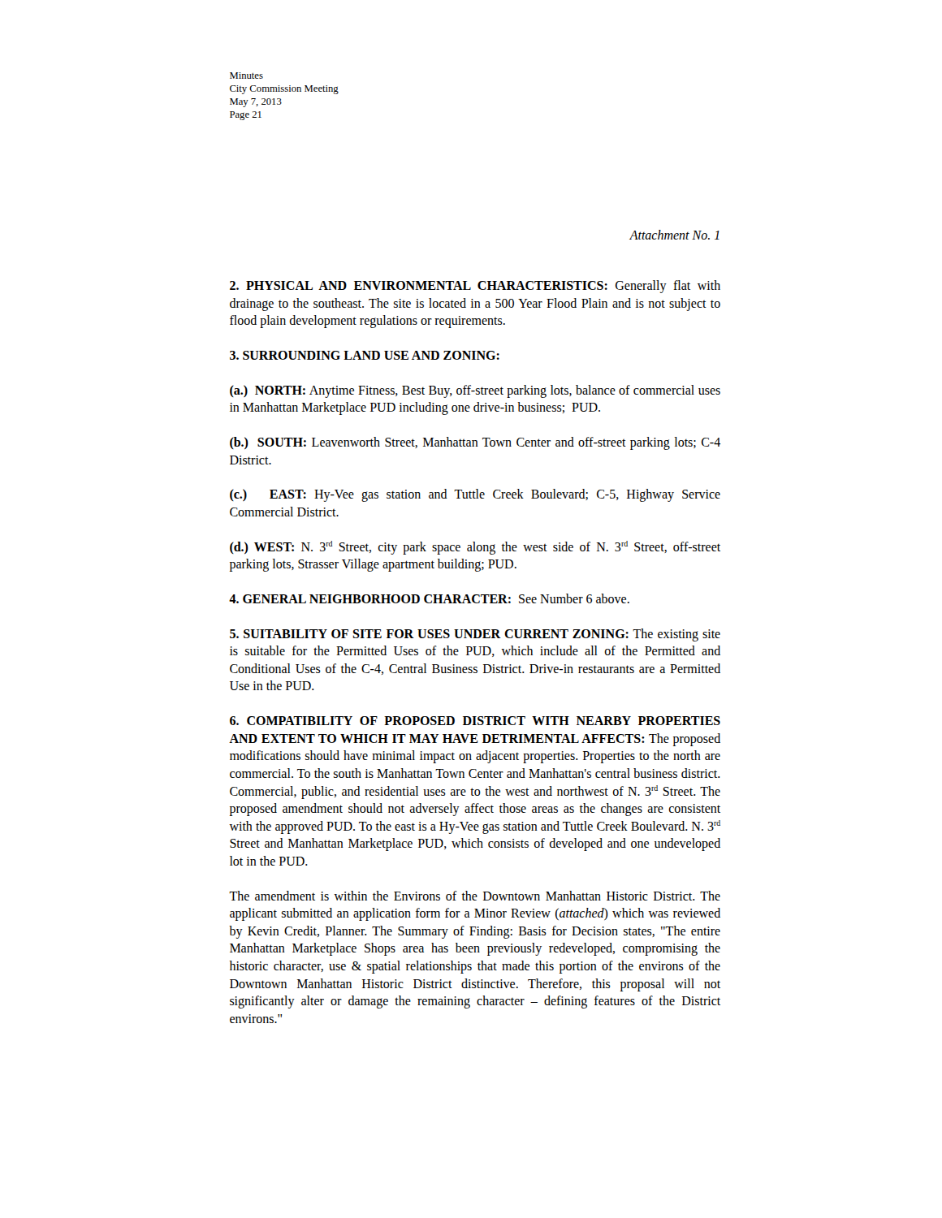Minutes
City Commission Meeting
May 7, 2013
Page 21
Attachment No. 1
2. PHYSICAL AND ENVIRONMENTAL CHARACTERISTICS: Generally flat with drainage to the southeast. The site is located in a 500 Year Flood Plain and is not subject to flood plain development regulations or requirements.
3. SURROUNDING LAND USE AND ZONING:
(a.) NORTH: Anytime Fitness, Best Buy, off-street parking lots, balance of commercial uses in Manhattan Marketplace PUD including one drive-in business; PUD.
(b.) SOUTH: Leavenworth Street, Manhattan Town Center and off-street parking lots; C-4 District.
(c.) EAST: Hy-Vee gas station and Tuttle Creek Boulevard; C-5, Highway Service Commercial District.
(d.) WEST: N. 3rd Street, city park space along the west side of N. 3rd Street, off-street parking lots, Strasser Village apartment building; PUD.
4. GENERAL NEIGHBORHOOD CHARACTER: See Number 6 above.
5. SUITABILITY OF SITE FOR USES UNDER CURRENT ZONING: The existing site is suitable for the Permitted Uses of the PUD, which include all of the Permitted and Conditional Uses of the C-4, Central Business District. Drive-in restaurants are a Permitted Use in the PUD.
6. COMPATIBILITY OF PROPOSED DISTRICT WITH NEARBY PROPERTIES AND EXTENT TO WHICH IT MAY HAVE DETRIMENTAL AFFECTS: The proposed modifications should have minimal impact on adjacent properties. Properties to the north are commercial. To the south is Manhattan Town Center and Manhattan's central business district. Commercial, public, and residential uses are to the west and northwest of N. 3rd Street. The proposed amendment should not adversely affect those areas as the changes are consistent with the approved PUD. To the east is a Hy-Vee gas station and Tuttle Creek Boulevard. N. 3rd Street and Manhattan Marketplace PUD, which consists of developed and one undeveloped lot in the PUD.
The amendment is within the Environs of the Downtown Manhattan Historic District. The applicant submitted an application form for a Minor Review (attached) which was reviewed by Kevin Credit, Planner. The Summary of Finding: Basis for Decision states, "The entire Manhattan Marketplace Shops area has been previously redeveloped, compromising the historic character, use & spatial relationships that made this portion of the environs of the Downtown Manhattan Historic District distinctive. Therefore, this proposal will not significantly alter or damage the remaining character – defining features of the District environs."